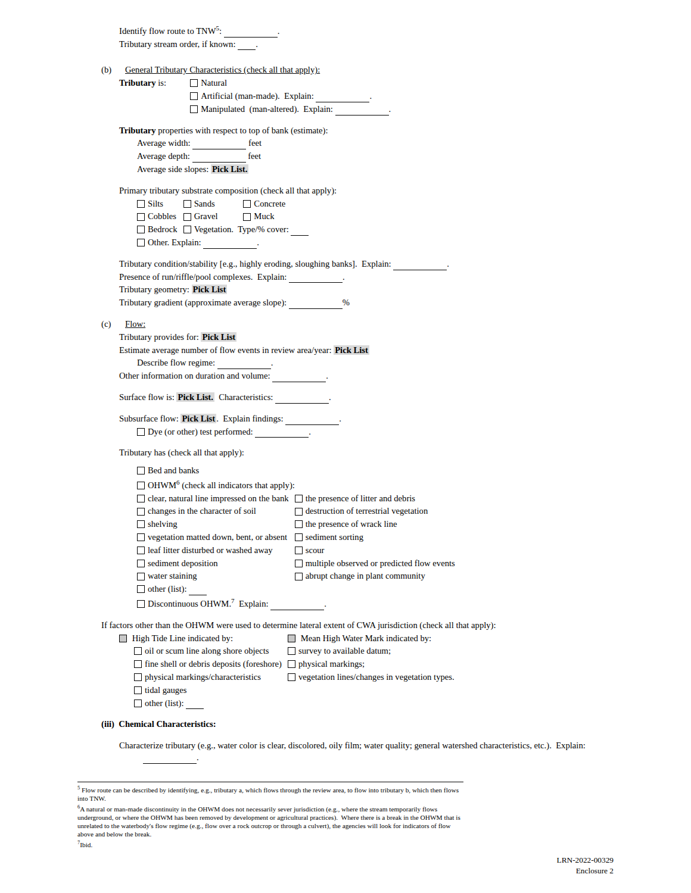Identify flow route to TNW5: .
Tributary stream order, if known: .
| (b) | General Tributary Characteristics (check all that apply): |
| Tributary is: | Natural |
| | Artificial (man-made). Explain: . |
| | Manipulated (man-altered). Explain: . |
Tributary properties with respect to top of bank (estimate):
Average width: feet
Average depth: feet
Average side slopes: Pick List.
Primary tributary substrate composition (check all that apply):
| Silts | Sands | Concrete |
| Cobbles | Gravel | Muck |
| Bedrock | Vegetation. Type/% cover: |
| Other. Explain: . |
Tributary condition/stability [e.g., highly eroding, sloughing banks]. Explain: .
Presence of run/riffle/pool complexes. Explain: .
Tributary geometry: Pick List
Tributary gradient (approximate average slope): %
| (c) | Flow: |
Tributary provides for: Pick List
Estimate average number of flow events in review area/year: Pick List
Describe flow regime: .
Other information on duration and volume: .
Surface flow is: Pick List. Characteristics: .
Subsurface flow: Pick List. Explain findings: .
Dye (or other) test performed: .
Tributary has (check all that apply):
Bed and banks
OHWM6 (check all indicators that apply):
| clear, natural line impressed on the bank | the presence of litter and debris |
| changes in the character of soil | destruction of terrestrial vegetation |
| shelving | the presence of wrack line |
| vegetation matted down, bent, or absent | sediment sorting |
| leaf litter disturbed or washed away | scour |
| sediment deposition | multiple observed or predicted flow events |
| water staining | abrupt change in plant community |
| other (list): | |
Discontinuous OHWM.7 Explain: .
If factors other than the OHWM were used to determine lateral extent of CWA jurisdiction (check all that apply):
| High Tide Line indicated by: | Mean High Water Mark indicated by: |
| oil or scum line along shore objects | survey to available datum; |
| fine shell or debris deposits (foreshore) | physical markings; |
| physical markings/characteristics | vegetation lines/changes in vegetation types. |
| tidal gauges | |
| other (list): | |
(iii) Chemical Characteristics:
Characterize tributary (e.g., water color is clear, discolored, oily film; water quality; general watershed characteristics, etc.). Explain: .
5 Flow route can be described by identifying, e.g., tributary a, which flows through the review area, to flow into tributary b, which then flows into TNW.
6A natural or man-made discontinuity in the OHWM does not necessarily sever jurisdiction (e.g., where the stream temporarily flows underground, or where the OHWM has been removed by development or agricultural practices). Where there is a break in the OHWM that is unrelated to the waterbody's flow regime (e.g., flow over a rock outcrop or through a culvert), the agencies will look for indicators of flow above and below the break.
7Ibid.
LRN-2022-00329
Enclosure 2